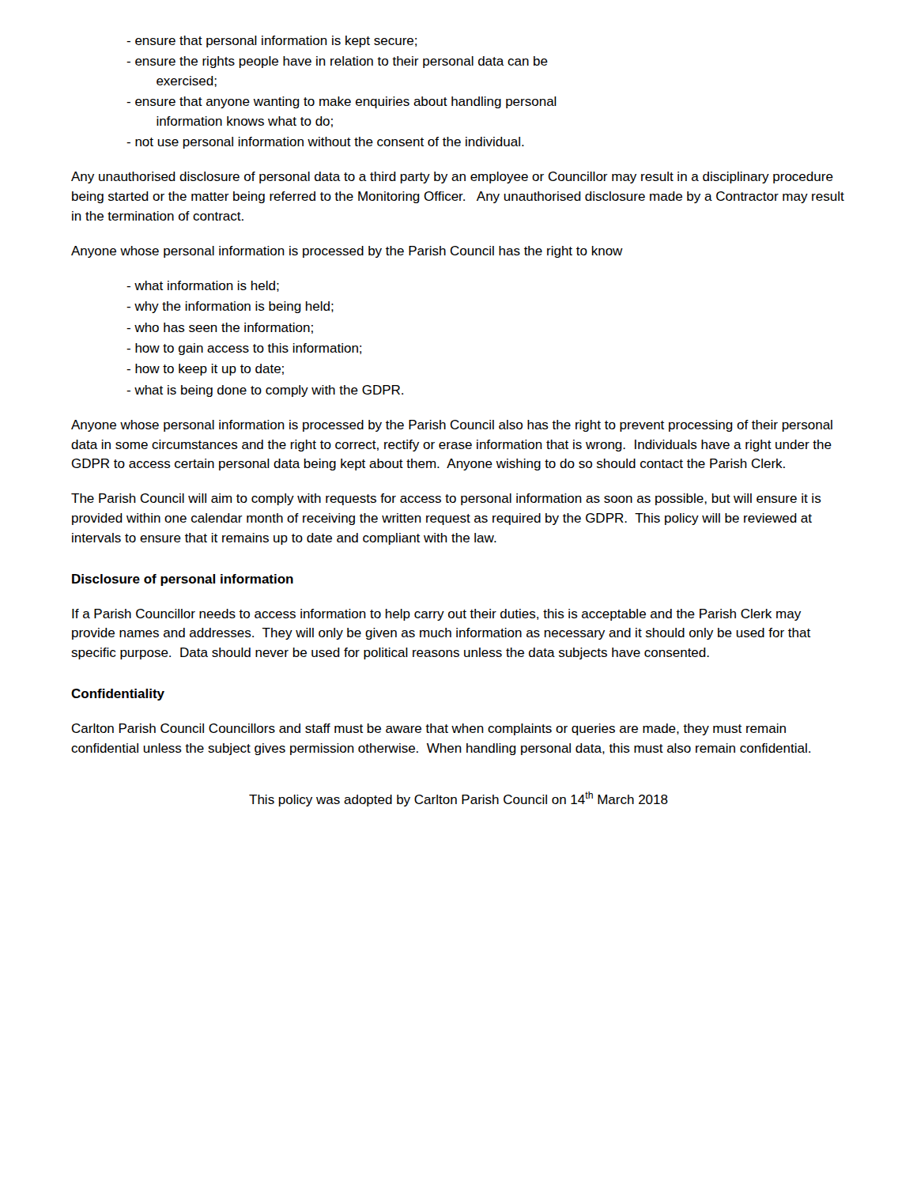- ensure that personal information is kept secure;
- ensure the rights people have in relation to their personal data can be exercised;
- ensure that anyone wanting to make enquiries about handling personal information knows what to do;
- not use personal information without the consent of the individual.
Any unauthorised disclosure of personal data to a third party by an employee or Councillor may result in a disciplinary procedure being started or the matter being referred to the Monitoring Officer. Any unauthorised disclosure made by a Contractor may result in the termination of contract.
Anyone whose personal information is processed by the Parish Council has the right to know
- what information is held;
- why the information is being held;
- who has seen the information;
- how to gain access to this information;
- how to keep it up to date;
- what is being done to comply with the GDPR.
Anyone whose personal information is processed by the Parish Council also has the right to prevent processing of their personal data in some circumstances and the right to correct, rectify or erase information that is wrong. Individuals have a right under the GDPR to access certain personal data being kept about them. Anyone wishing to do so should contact the Parish Clerk.
The Parish Council will aim to comply with requests for access to personal information as soon as possible, but will ensure it is provided within one calendar month of receiving the written request as required by the GDPR. This policy will be reviewed at intervals to ensure that it remains up to date and compliant with the law.
Disclosure of personal information
If a Parish Councillor needs to access information to help carry out their duties, this is acceptable and the Parish Clerk may provide names and addresses. They will only be given as much information as necessary and it should only be used for that specific purpose. Data should never be used for political reasons unless the data subjects have consented.
Confidentiality
Carlton Parish Council Councillors and staff must be aware that when complaints or queries are made, they must remain confidential unless the subject gives permission otherwise. When handling personal data, this must also remain confidential.
This policy was adopted by Carlton Parish Council on 14th March 2018